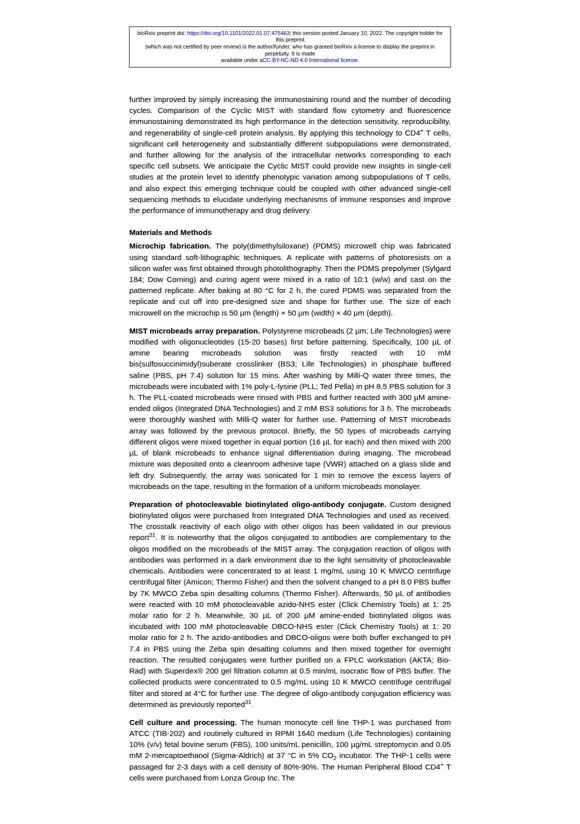bioRxiv preprint doi: https://doi.org/10.1101/2022.01.07.475463; this version posted January 10, 2022. The copyright holder for this preprint
(which was not certified by peer review) is the author/funder, who has granted bioRxiv a license to display the preprint in perpetuity. It is made
available under aCC-BY-NC-ND 4.0 International license.
further improved by simply increasing the immunostaining round and the number of decoding cycles. Comparison of the Cyclic MIST with standard flow cytometry and fluorescence immunostaining demonstrated its high performance in the detection sensitivity, reproducibility, and regenerability of single-cell protein analysis. By applying this technology to CD4+ T cells, significant cell heterogeneity and substantially different subpopulations were demonstrated, and further allowing for the analysis of the intracellular networks corresponding to each specific cell subsets. We anticipate the Cyclic MIST could provide new insights in single-cell studies at the protein level to identify phenotypic variation among subpopulations of T cells, and also expect this emerging technique could be coupled with other advanced single-cell sequencing methods to elucidate underlying mechanisms of immune responses and improve the performance of immunotherapy and drug delivery.
Materials and Methods
Microchip fabrication. The poly(dimethylsiloxane) (PDMS) microwell chip was fabricated using standard soft-lithographic techniques. A replicate with patterns of photoresists on a silicon wafer was first obtained through photolithography. Then the PDMS prepolymer (Sylgard 184; Dow Corning) and curing agent were mixed in a ratio of 10:1 (w/w) and cast on the patterned replicate. After baking at 80 °C for 2 h, the cured PDMS was separated from the replicate and cut off into pre-designed size and shape for further use. The size of each microwell on the microchip is 50 µm (length) × 50 µm (width) × 40 µm (depth).
MIST microbeads array preparation. Polystyrene microbeads (2 µm; Life Technologies) were modified with oligonucleotides (15-20 bases) first before patterning. Specifically, 100 µL of amine bearing microbeads solution was firstly reacted with 10 mM bis(sulfosuccinimidyl)suberate crosslinker (BS3; Life Technologies) in phosphate buffered saline (PBS, pH 7.4) solution for 15 mins. After washing by Milli-Q water three times, the microbeads were incubated with 1% poly-L-lysine (PLL; Ted Pella) in pH 8.5 PBS solution for 3 h. The PLL-coated microbeads were rinsed with PBS and further reacted with 300 µM amine-ended oligos (Integrated DNA Technologies) and 2 mM BS3 solutions for 3 h. The microbeads were thoroughly washed with Milli-Q water for further use. Patterning of MIST microbeads array was followed by the previous protocol. Briefly, the 50 types of microbeads carrying different oligos were mixed together in equal portion (16 µL for each) and then mixed with 200 µL of blank microbeads to enhance signal differentiation during imaging. The microbead mixture was deposited onto a cleanroom adhesive tape (VWR) attached on a glass slide and left dry. Subsequently, the array was sonicated for 1 min to remove the excess layers of microbeads on the tape, resulting in the formation of a uniform microbeads monolayer.
Preparation of photocleavable biotinylated oligo-antibody conjugate. Custom designed biotinylated oligos were purchased from Integrated DNA Technologies and used as received. The crosstalk reactivity of each oligo with other oligos has been validated in our previous report31. It is noteworthy that the oligos conjugated to antibodies are complementary to the oligos modified on the microbeads of the MIST array. The conjugation reaction of oligos with antibodies was performed in a dark environment due to the light sensitivity of photocleavable chemicals. Antibodies were concentrated to at least 1 mg/mL using 10 K MWCO centrifuge centrifugal filter (Amicon; Thermo Fisher) and then the solvent changed to a pH 8.0 PBS buffer by 7K MWCO Zeba spin desalting columns (Thermo Fisher). Afterwards, 50 µL of antibodies were reacted with 10 mM photocleavable azido-NHS ester (Click Chemistry Tools) at 1: 25 molar ratio for 2 h. Meanwhile, 30 µL of 200 µM amine-ended biotinylated oligos was incubated with 100 mM photocleavable DBCO-NHS ester (Click Chemistry Tools) at 1: 20 molar ratio for 2 h. The azido-antibodies and DBCO-oligos were both buffer exchanged to pH 7.4 in PBS using the Zeba spin desalting columns and then mixed together for overnight reaction. The resulted conjugates were further purified on a FPLC workstation (AKTA; Bio-Rad) with Superdex® 200 gel filtration column at 0.5 min/mL isocratic flow of PBS buffer. The collected products were concentrated to 0.5 mg/mL using 10 K MWCO centrifuge centrifugal filter and stored at 4°C for further use. The degree of oligo-antibody conjugation efficiency was determined as previously reported31.
Cell culture and processing. The human monocyte cell line THP-1 was purchased from ATCC (TIB-202) and routinely cultured in RPMI 1640 medium (Life Technologies) containing 10% (v/v) fetal bovine serum (FBS), 100 units/mL penicillin, 100 µg/mL streptomycin and 0.05 mM 2-mercaptoethanol (Sigma-Aldrich) at 37 °C in 5% CO2 incubator. The THP-1 cells were passaged for 2-3 days with a cell density of 80%-90%. The Human Peripheral Blood CD4+ T cells were purchased from Lonza Group Inc. The